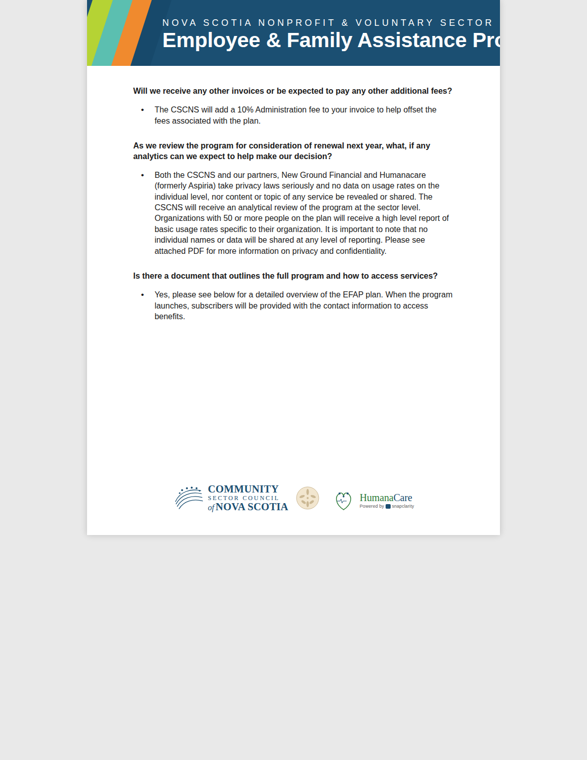Nova Scotia Nonprofit & Voluntary Sector
Employee & Family Assistance Program
Will we receive any other invoices or be expected to pay any other additional fees?
The CSCNS will add a 10% Administration fee to your invoice to help offset the fees associated with the plan.
As we review the program for consideration of renewal next year, what, if any analytics can we expect to help make our decision?
Both the CSCNS and our partners, New Ground Financial and Humanacare (formerly Aspiria) take privacy laws seriously and no data on usage rates on the individual level, nor content or topic of any service be revealed or shared. The CSCNS will receive an analytical review of the program at the sector level. Organizations with 50 or more people on the plan will receive a high level report of basic usage rates specific to their organization. It is important to note that no individual names or data will be shared at any level of reporting. Please see attached PDF for more information on privacy and confidentiality.
Is there a document that outlines the full program and how to access services?
Yes, please see below for a detailed overview of the EFAP plan. When the program launches, subscribers will be provided with the contact information to access benefits.
COMMUNITY SECTOR COUNCIL of NOVA SCOTIA
HumanaCare Powered by snapclarity